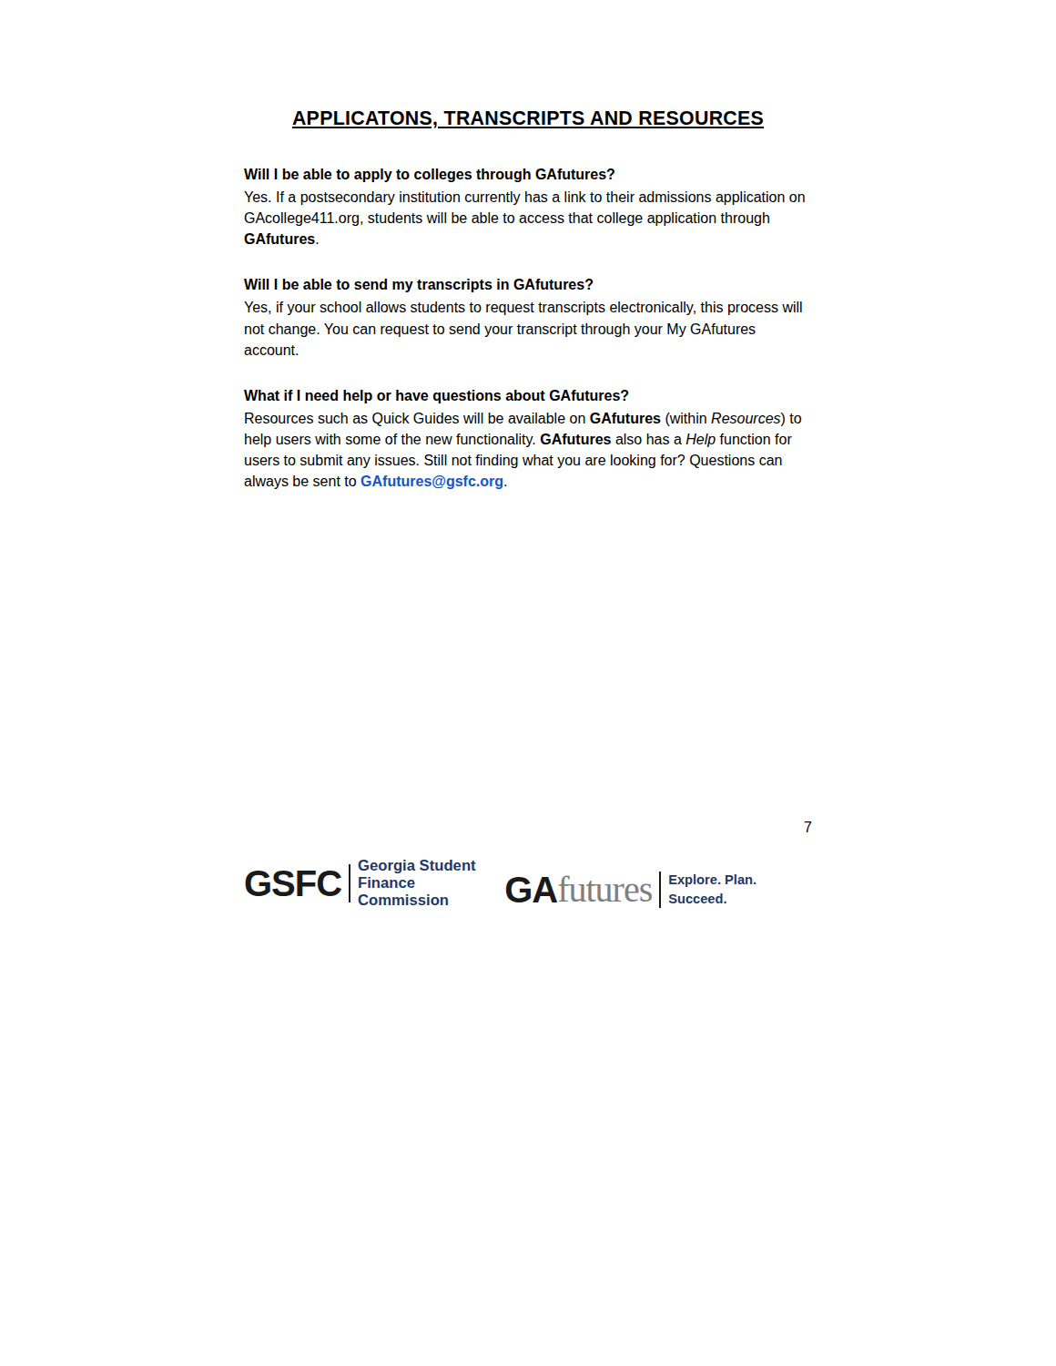APPLICATONS, TRANSCRIPTS AND RESOURCES
Will I be able to apply to colleges through GAfutures?
Yes. If a postsecondary institution currently has a link to their admissions application on GAcollege411.org, students will be able to access that college application through GAfutures.
Will I be able to send my transcripts in GAfutures?
Yes, if your school allows students to request transcripts electronically, this process will not change. You can request to send your transcript through your My GAfutures account.
What if I need help or have questions about GAfutures?
Resources such as Quick Guides will be available on GAfutures (within Resources) to help users with some of the new functionality. GAfutures also has a Help function for users to submit any issues. Still not finding what you are looking for? Questions can always be sent to GAfutures@gsfc.org.
7
GSFC Georgia Student
Finance Commission
GA futures Explore. Plan. Succeed.